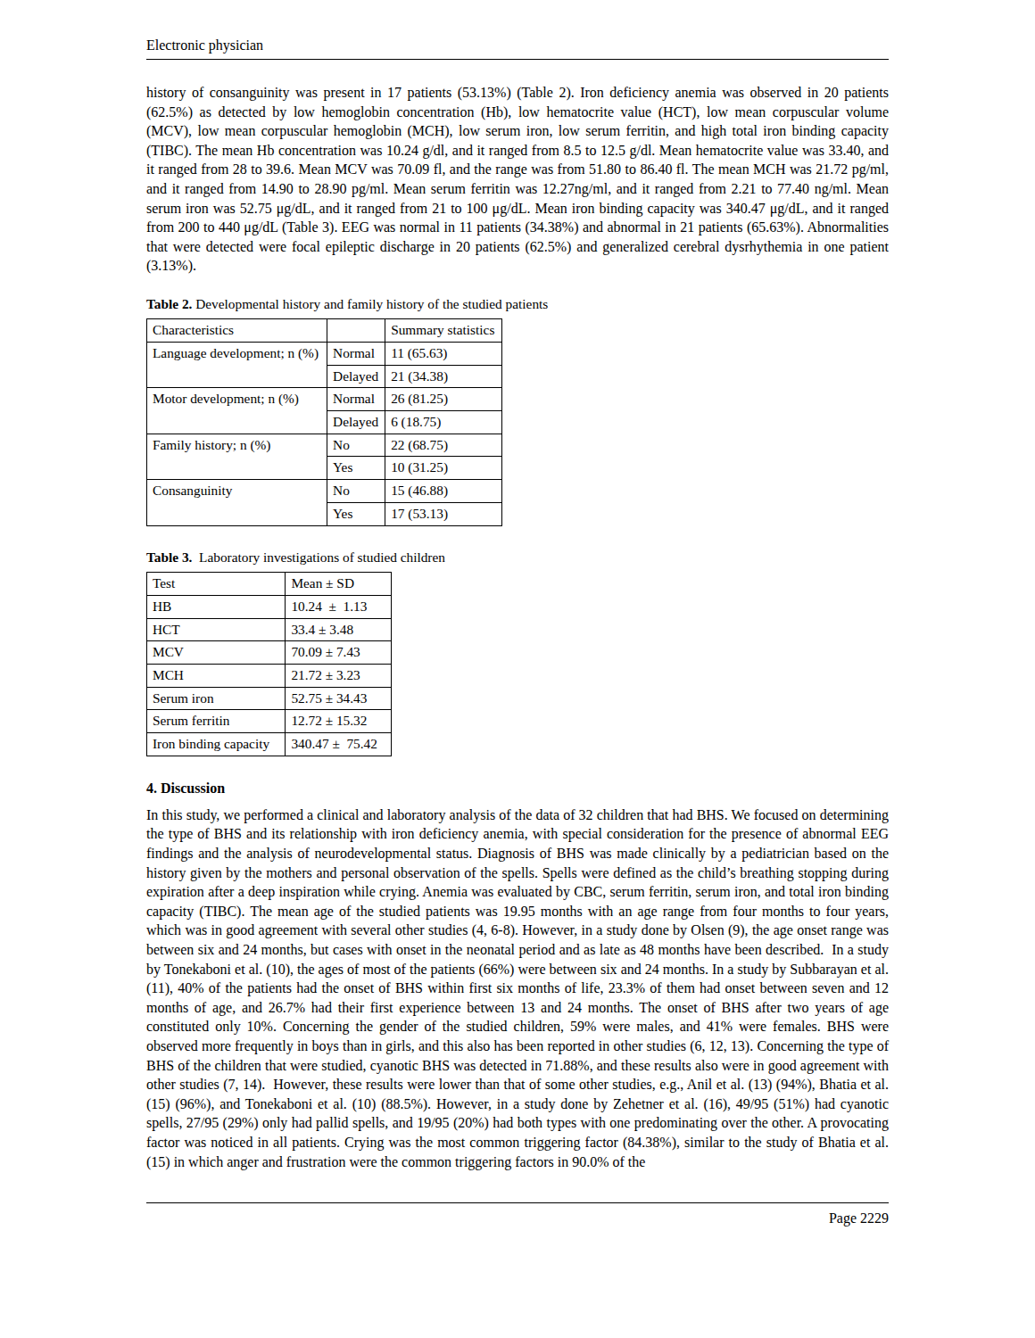Electronic physician
history of consanguinity was present in 17 patients (53.13%) (Table 2). Iron deficiency anemia was observed in 20 patients (62.5%) as detected by low hemoglobin concentration (Hb), low hematocrite value (HCT), low mean corpuscular volume (MCV), low mean corpuscular hemoglobin (MCH), low serum iron, low serum ferritin, and high total iron binding capacity (TIBC). The mean Hb concentration was 10.24 g/dl, and it ranged from 8.5 to 12.5 g/dl. Mean hematocrite value was 33.40, and it ranged from 28 to 39.6. Mean MCV was 70.09 fl, and the range was from 51.80 to 86.40 fl. The mean MCH was 21.72 pg/ml, and it ranged from 14.90 to 28.90 pg/ml. Mean serum ferritin was 12.27ng/ml, and it ranged from 2.21 to 77.40 ng/ml. Mean serum iron was 52.75 μg/dL, and it ranged from 21 to 100 μg/dL. Mean iron binding capacity was 340.47 μg/dL, and it ranged from 200 to 440 μg/dL (Table 3). EEG was normal in 11 patients (34.38%) and abnormal in 21 patients (65.63%). Abnormalities that were detected were focal epileptic discharge in 20 patients (62.5%) and generalized cerebral dysrhythemia in one patient (3.13%).
Table 2. Developmental history and family history of the studied patients
| Characteristics | | Summary statistics |
| Language development; n (%) | Normal | 11 (65.63) |
| Delayed | 21 (34.38) |
| Motor development; n (%) | Normal | 26 (81.25) |
| Delayed | 6 (18.75) |
| Family history; n (%) | No | 22 (68.75) |
| Yes | 10 (31.25) |
| Consanguinity | No | 15 (46.88) |
| Yes | 17 (53.13) |
Table 3. Laboratory investigations of studied children
| Test | Mean ± SD |
| HB | 10.24 ± 1.13 |
| HCT | 33.4 ± 3.48 |
| MCV | 70.09 ± 7.43 |
| MCH | 21.72 ± 3.23 |
| Serum iron | 52.75 ± 34.43 |
| Serum ferritin | 12.72 ± 15.32 |
| Iron binding capacity | 340.47 ± 75.42 |
4. Discussion
In this study, we performed a clinical and laboratory analysis of the data of 32 children that had BHS. We focused on determining the type of BHS and its relationship with iron deficiency anemia, with special consideration for the presence of abnormal EEG findings and the analysis of neurodevelopmental status. Diagnosis of BHS was made clinically by a pediatrician based on the history given by the mothers and personal observation of the spells. Spells were defined as the child’s breathing stopping during expiration after a deep inspiration while crying. Anemia was evaluated by CBC, serum ferritin, serum iron, and total iron binding capacity (TIBC). The mean age of the studied patients was 19.95 months with an age range from four months to four years, which was in good agreement with several other studies (4, 6-8). However, in a study done by Olsen (9), the age onset range was between six and 24 months, but cases with onset in the neonatal period and as late as 48 months have been described. In a study by Tonekaboni et al. (10), the ages of most of the patients (66%) were between six and 24 months. In a study by Subbarayan et al. (11), 40% of the patients had the onset of BHS within first six months of life, 23.3% of them had onset between seven and 12 months of age, and 26.7% had their first experience between 13 and 24 months. The onset of BHS after two years of age constituted only 10%. Concerning the gender of the studied children, 59% were males, and 41% were females. BHS were observed more frequently in boys than in girls, and this also has been reported in other studies (6, 12, 13). Concerning the type of BHS of the children that were studied, cyanotic BHS was detected in 71.88%, and these results also were in good agreement with other studies (7, 14). However, these results were lower than that of some other studies, e.g., Anil et al. (13) (94%), Bhatia et al. (15) (96%), and Tonekaboni et al. (10) (88.5%). However, in a study done by Zehetner et al. (16), 49/95 (51%) had cyanotic spells, 27/95 (29%) only had pallid spells, and 19/95 (20%) had both types with one predominating over the other. A provocating factor was noticed in all patients. Crying was the most common triggering factor (84.38%), similar to the study of Bhatia et al. (15) in which anger and frustration were the common triggering factors in 90.0% of the
Page 2229